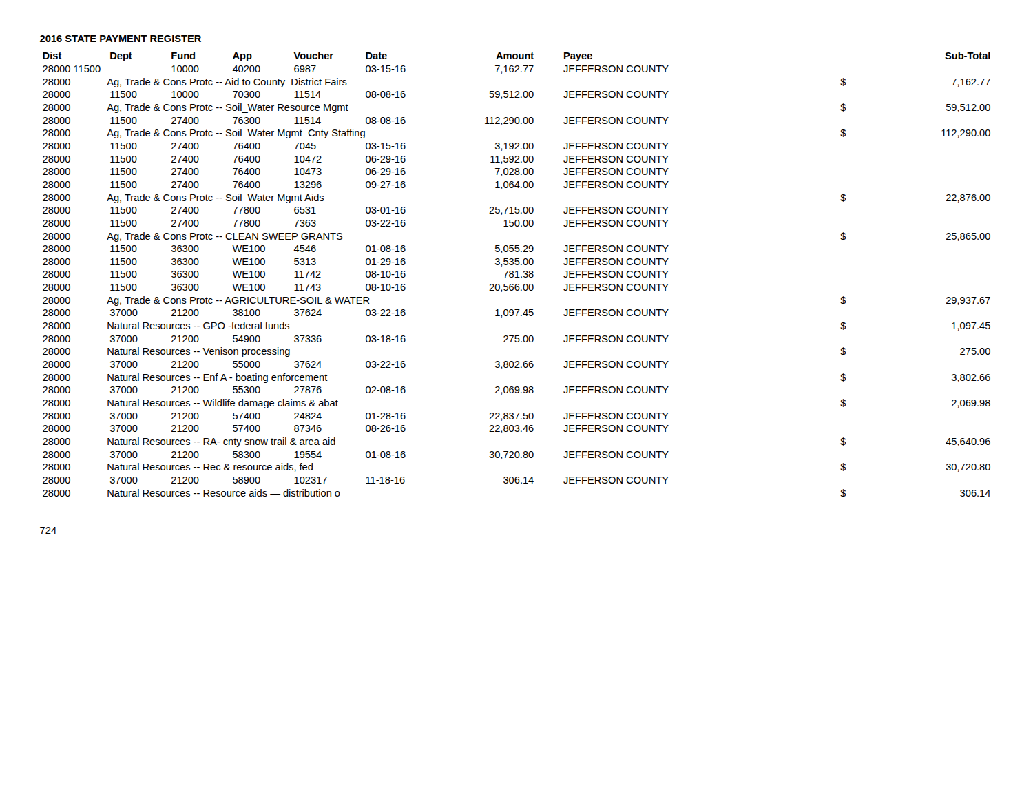2016 STATE PAYMENT REGISTER
| Dist | Dept | Fund | App | Voucher | Date | Amount | Payee | Sub-Total |
| --- | --- | --- | --- | --- | --- | --- | --- | --- |
| 28000 11500 | | 10000 | 40200 | 6987 | 03-15-16 | 7,162.77 | JEFFERSON COUNTY | | |
| 28000 | Ag, Trade & Cons Protc -- Aid to County_District Fairs | | $ | 7,162.77 |
| 28000 | 11500 | 10000 | 70300 | 11514 | 08-08-16 | 59,512.00 | JEFFERSON COUNTY | | |
| 28000 | Ag, Trade & Cons Protc -- Soil_Water Resource Mgmt | | $ | 59,512.00 |
| 28000 | 11500 | 27400 | 76300 | 11514 | 08-08-16 | 112,290.00 | JEFFERSON COUNTY | | |
| 28000 | Ag, Trade & Cons Protc -- Soil_Water Mgmt_Cnty Staffing | | $ | 112,290.00 |
| 28000 | 11500 | 27400 | 76400 | 7045 | 03-15-16 | 3,192.00 | JEFFERSON COUNTY | | |
| 28000 | 11500 | 27400 | 76400 | 10472 | 06-29-16 | 11,592.00 | JEFFERSON COUNTY | | |
| 28000 | 11500 | 27400 | 76400 | 10473 | 06-29-16 | 7,028.00 | JEFFERSON COUNTY | | |
| 28000 | 11500 | 27400 | 76400 | 13296 | 09-27-16 | 1,064.00 | JEFFERSON COUNTY | | |
| 28000 | Ag, Trade & Cons Protc -- Soil_Water Mgmt Aids | | $ | 22,876.00 |
| 28000 | 11500 | 27400 | 77800 | 6531 | 03-01-16 | 25,715.00 | JEFFERSON COUNTY | | |
| 28000 | 11500 | 27400 | 77800 | 7363 | 03-22-16 | 150.00 | JEFFERSON COUNTY | | |
| 28000 | Ag, Trade & Cons Protc -- CLEAN SWEEP GRANTS | | $ | 25,865.00 |
| 28000 | 11500 | 36300 | WE100 | 4546 | 01-08-16 | 5,055.29 | JEFFERSON COUNTY | | |
| 28000 | 11500 | 36300 | WE100 | 5313 | 01-29-16 | 3,535.00 | JEFFERSON COUNTY | | |
| 28000 | 11500 | 36300 | WE100 | 11742 | 08-10-16 | 781.38 | JEFFERSON COUNTY | | |
| 28000 | 11500 | 36300 | WE100 | 11743 | 08-10-16 | 20,566.00 | JEFFERSON COUNTY | | |
| 28000 | Ag, Trade & Cons Protc -- AGRICULTURE-SOIL & WATER | | $ | 29,937.67 |
| 28000 | 37000 | 21200 | 38100 | 37624 | 03-22-16 | 1,097.45 | JEFFERSON COUNTY | | |
| 28000 | Natural Resources -- GPO -federal funds | | $ | 1,097.45 |
| 28000 | 37000 | 21200 | 54900 | 37336 | 03-18-16 | 275.00 | JEFFERSON COUNTY | | |
| 28000 | Natural Resources -- Venison processing | | $ | 275.00 |
| 28000 | 37000 | 21200 | 55000 | 37624 | 03-22-16 | 3,802.66 | JEFFERSON COUNTY | | |
| 28000 | Natural Resources -- Enf A - boating enforcement | | $ | 3,802.66 |
| 28000 | 37000 | 21200 | 55300 | 27876 | 02-08-16 | 2,069.98 | JEFFERSON COUNTY | | |
| 28000 | Natural Resources -- Wildlife damage claims & abat | | $ | 2,069.98 |
| 28000 | 37000 | 21200 | 57400 | 24824 | 01-28-16 | 22,837.50 | JEFFERSON COUNTY | | |
| 28000 | 37000 | 21200 | 57400 | 87346 | 08-26-16 | 22,803.46 | JEFFERSON COUNTY | | |
| 28000 | Natural Resources -- RA- cnty snow trail & area aid | | $ | 45,640.96 |
| 28000 | 37000 | 21200 | 58300 | 19554 | 01-08-16 | 30,720.80 | JEFFERSON COUNTY | | |
| 28000 | Natural Resources -- Rec & resource aids, fed | | $ | 30,720.80 |
| 28000 | 37000 | 21200 | 58900 | 102317 | 11-18-16 | 306.14 | JEFFERSON COUNTY | | |
| 28000 | Natural Resources -- Resource aids — distribution o | | $ | 306.14 |
724